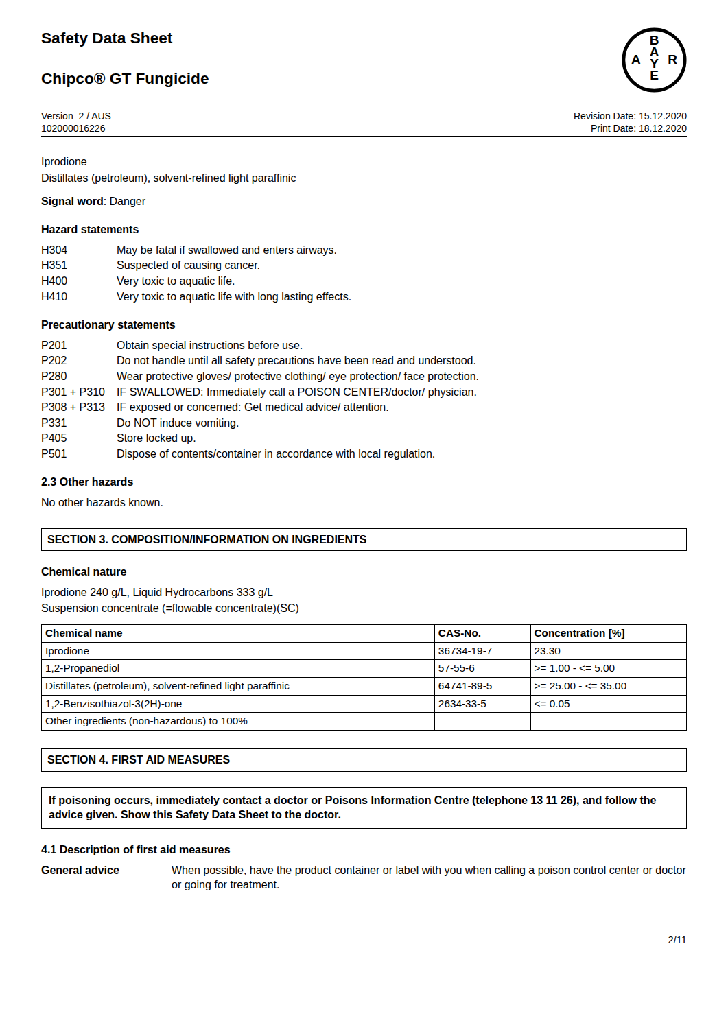Safety Data Sheet
Chipco® GT Fungicide
B A Y E A R
Version 2 / AUS
102000016226
Revision Date: 15.12.2020
Print Date: 18.12.2020
Iprodione
Distillates (petroleum), solvent-refined light paraffinic
Signal word: Danger
Hazard statements
H304 May be fatal if swallowed and enters airways.
H351 Suspected of causing cancer.
H400 Very toxic to aquatic life.
H410 Very toxic to aquatic life with long lasting effects.
Precautionary statements
P201 Obtain special instructions before use.
P202 Do not handle until all safety precautions have been read and understood.
P280 Wear protective gloves/ protective clothing/ eye protection/ face protection.
P301 + P310 IF SWALLOWED: Immediately call a POISON CENTER/doctor/ physician.
P308 + P313 IF exposed or concerned: Get medical advice/ attention.
P331 Do NOT induce vomiting.
P405 Store locked up.
P501 Dispose of contents/container in accordance with local regulation.
2.3 Other hazards
No other hazards known.
SECTION 3. COMPOSITION/INFORMATION ON INGREDIENTS
Chemical nature
Iprodione 240 g/L, Liquid Hydrocarbons 333 g/L
Suspension concentrate (=flowable concentrate)(SC)
| Chemical name | CAS-No. | Concentration [%] |
| --- | --- | --- |
| Iprodione | 36734-19-7 | 23.30 |
| 1,2-Propanediol | 57-55-6 | >= 1.00 - <= 5.00 |
| Distillates (petroleum), solvent-refined light paraffinic | 64741-89-5 | >= 25.00 - <= 35.00 |
| 1,2-Benzisothiazol-3(2H)-one | 2634-33-5 | <= 0.05 |
| Other ingredients (non-hazardous) to 100% | | |
SECTION 4. FIRST AID MEASURES
If poisoning occurs, immediately contact a doctor or Poisons Information Centre (telephone 13 11 26), and follow the advice given. Show this Safety Data Sheet to the doctor.
4.1 Description of first aid measures
General advice
When possible, have the product container or label with you when calling a poison control center or doctor or going for treatment.
2/11